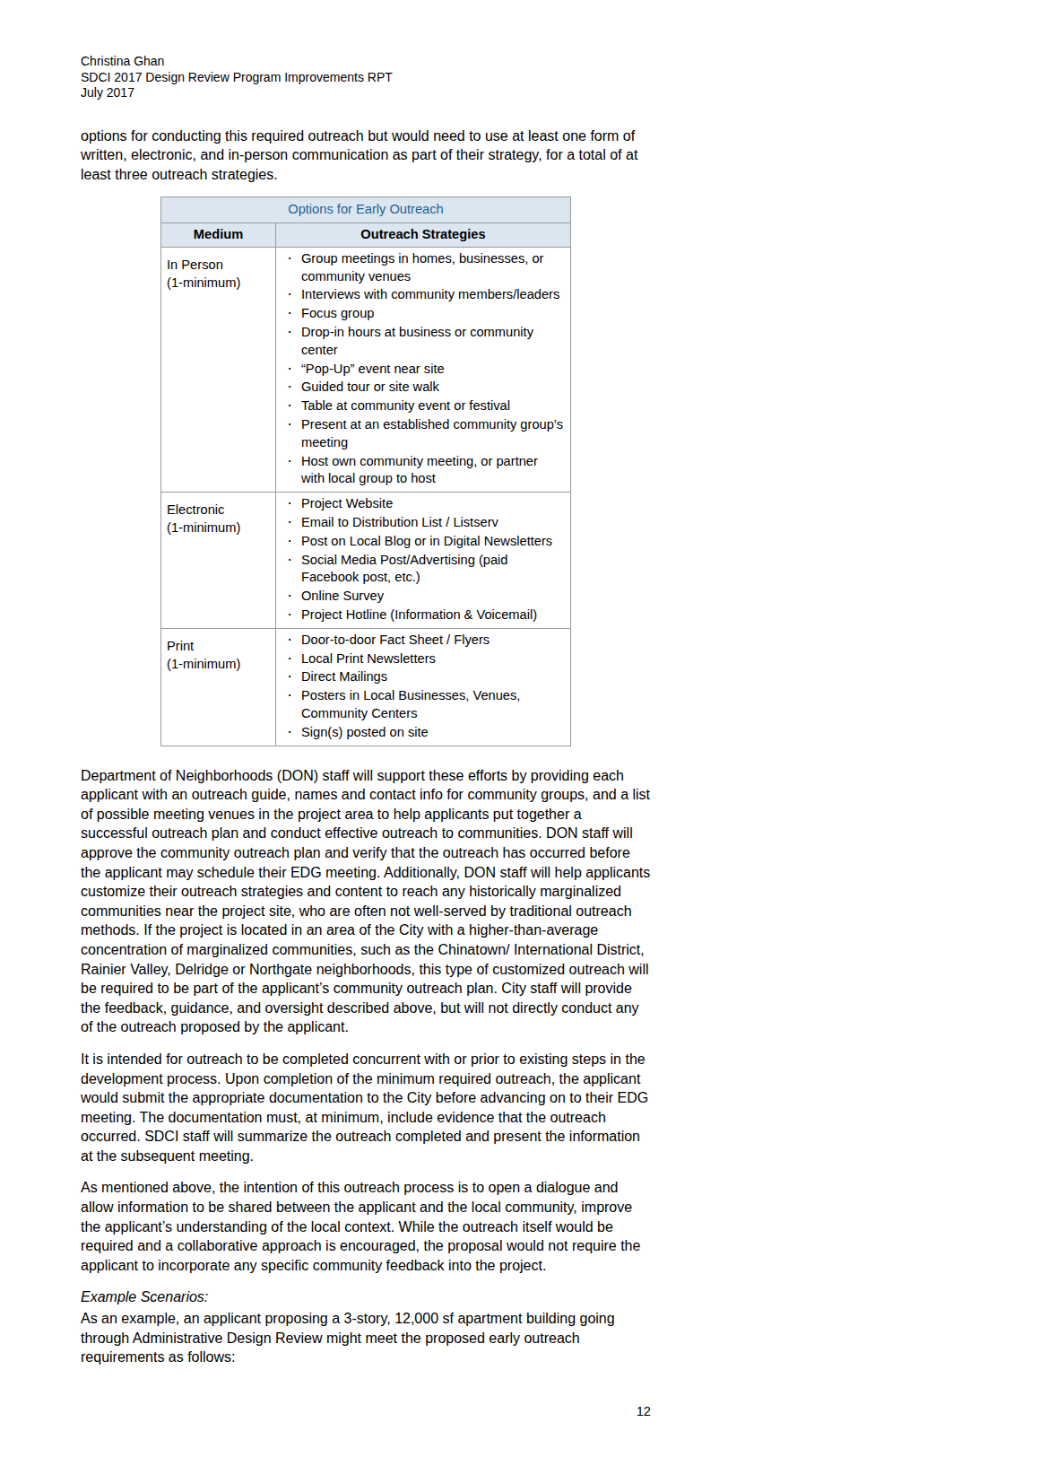Christina Ghan
SDCI 2017 Design Review Program Improvements RPT
July 2017
options for conducting this required outreach but would need to use at least one form of written, electronic, and in-person communication as part of their strategy, for a total of at least three outreach strategies.
Options for Early Outreach
| Medium | Outreach Strategies |
| --- | --- |
| In Person (1-minimum) | Group meetings in homes, businesses, or community venues Interviews with community members/leaders Focus group Drop-in hours at business or community center “Pop-Up” event near site Guided tour or site walk Table at community event or festival Present at an established community group’s meeting Host own community meeting, or partner with local group to host |
| Electronic (1-minimum) | Project Website Email to Distribution List / Listserv Post on Local Blog or in Digital Newsletters Social Media Post/Advertising (paid Facebook post, etc.) Online Survey Project Hotline (Information & Voicemail) |
| Print (1-minimum) | Door-to-door Fact Sheet / Flyers Local Print Newsletters Direct Mailings Posters in Local Businesses, Venues, Community Centers Sign(s) posted on site |
Department of Neighborhoods (DON) staff will support these efforts by providing each applicant with an outreach guide, names and contact info for community groups, and a list of possible meeting venues in the project area to help applicants put together a successful outreach plan and conduct effective outreach to communities. DON staff will approve the community outreach plan and verify that the outreach has occurred before the applicant may schedule their EDG meeting. Additionally, DON staff will help applicants customize their outreach strategies and content to reach any historically marginalized communities near the project site, who are often not well-served by traditional outreach methods. If the project is located in an area of the City with a higher-than-average concentration of marginalized communities, such as the Chinatown/ International District, Rainier Valley, Delridge or Northgate neighborhoods, this type of customized outreach will be required to be part of the applicant’s community outreach plan. City staff will provide the feedback, guidance, and oversight described above, but will not directly conduct any of the outreach proposed by the applicant.
It is intended for outreach to be completed concurrent with or prior to existing steps in the development process. Upon completion of the minimum required outreach, the applicant would submit the appropriate documentation to the City before advancing on to their EDG meeting. The documentation must, at minimum, include evidence that the outreach occurred. SDCI staff will summarize the outreach completed and present the information at the subsequent meeting.
As mentioned above, the intention of this outreach process is to open a dialogue and allow information to be shared between the applicant and the local community, improve the applicant’s understanding of the local context. While the outreach itself would be required and a collaborative approach is encouraged, the proposal would not require the applicant to incorporate any specific community feedback into the project.
Example Scenarios:
As an example, an applicant proposing a 3-story, 12,000 sf apartment building going through Administrative Design Review might meet the proposed early outreach requirements as follows:
12